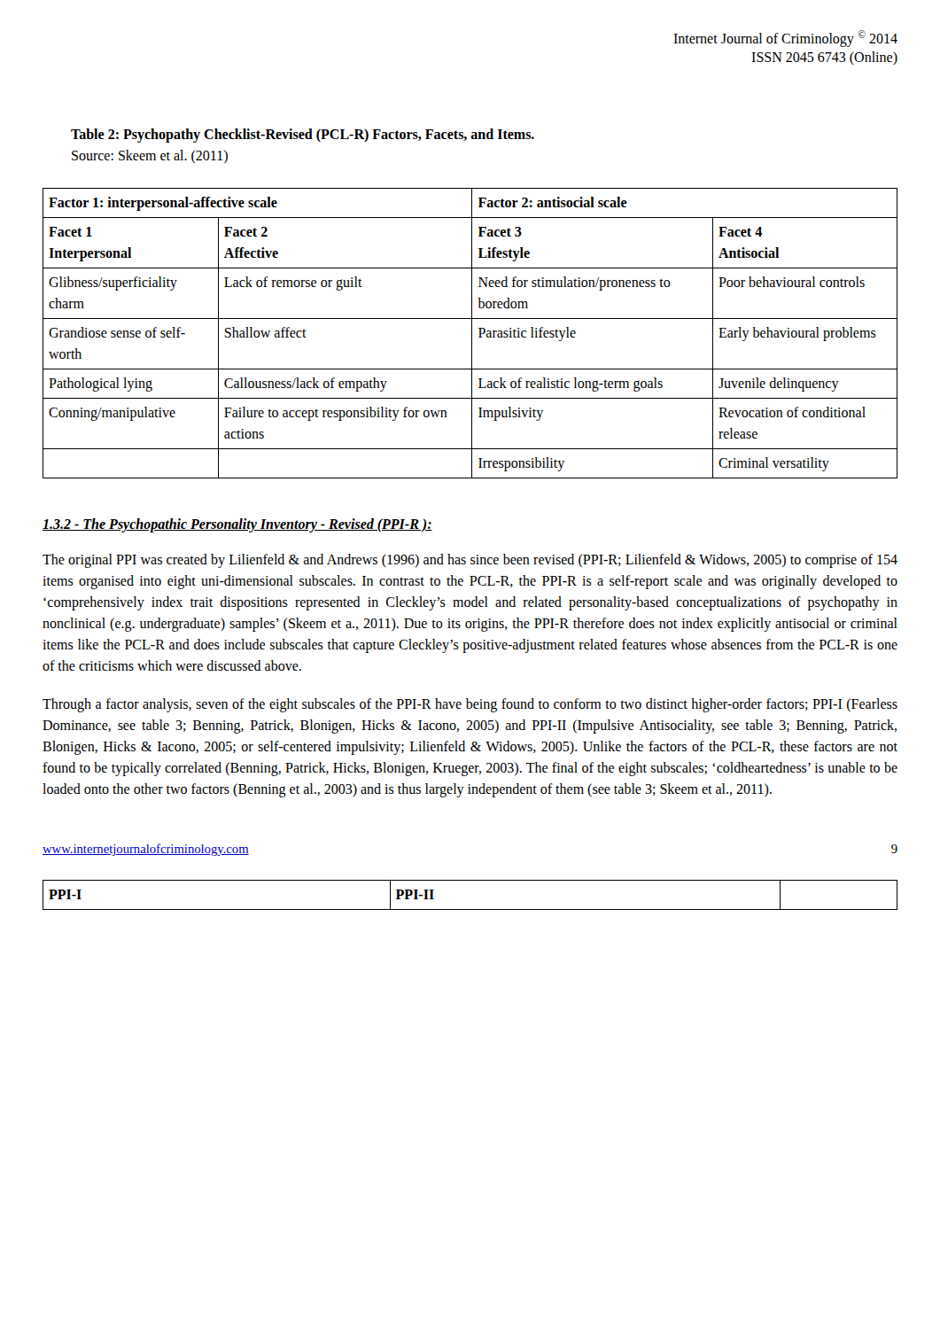Internet Journal of Criminology © 2014
ISSN 2045 6743 (Online)
Table 2: Psychopathy Checklist-Revised (PCL-R) Factors, Facets, and Items. Source: Skeem et al. (2011)
| Factor 1: interpersonal-affective scale | Factor 2: antisocial scale |
| --- | --- |
| Facet 1 Interpersonal | Facet 2 Affective | Facet 3 Lifestyle | Facet 4 Antisocial |
| Glibness/superficiality charm | Lack of remorse or guilt | Need for stimulation/proneness to boredom | Poor behavioural controls |
| Grandiose sense of self-worth | Shallow affect | Parasitic lifestyle | Early behavioural problems |
| Pathological lying | Callousness/lack of empathy | Lack of realistic long-term goals | Juvenile delinquency |
| Conning/manipulative | Failure to accept responsibility for own actions | Impulsivity | Revocation of conditional release |
| | | Irresponsibility | Criminal versatility |
1.3.2 - The Psychopathic Personality Inventory - Revised (PPI-R ):
The original PPI was created by Lilienfeld & and Andrews (1996) and has since been revised (PPI-R; Lilienfeld & Widows, 2005) to comprise of 154 items organised into eight uni-dimensional subscales. In contrast to the PCL-R, the PPI-R is a self-report scale and was originally developed to ‘comprehensively index trait dispositions represented in Cleckley’s model and related personality-based conceptualizations of psychopathy in nonclinical (e.g. undergraduate) samples’ (Skeem et a., 2011). Due to its origins, the PPI-R therefore does not index explicitly antisocial or criminal items like the PCL-R and does include subscales that capture Cleckley’s positive-adjustment related features whose absences from the PCL-R is one of the criticisms which were discussed above.
Through a factor analysis, seven of the eight subscales of the PPI-R have being found to conform to two distinct higher-order factors; PPI-I (Fearless Dominance, see table 3; Benning, Patrick, Blonigen, Hicks & Iacono, 2005) and PPI-II (Impulsive Antisociality, see table 3; Benning, Patrick, Blonigen, Hicks & Iacono, 2005; or self-centered impulsivity; Lilienfeld & Widows, 2005). Unlike the factors of the PCL-R, these factors are not found to be typically correlated (Benning, Patrick, Hicks, Blonigen, Krueger, 2003). The final of the eight subscales; ‘coldheartedness’ is unable to be loaded onto the other two factors (Benning et al., 2003) and is thus largely independent of them (see table 3; Skeem et al., 2011).
www.internetjournalofcriminology.com 9
| PPI-I | PPI-II | |